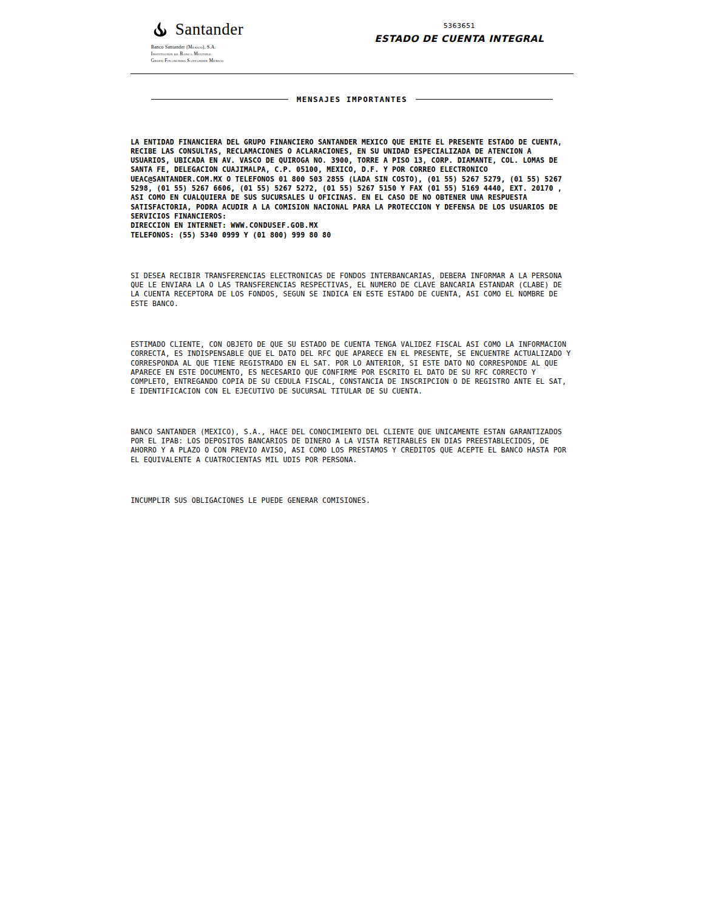Santander
Banco Santander (México), S.A.
Institución de Banca Múltiple
Grupo Financiero Santander México
5363651
ESTADO DE CUENTA INTEGRAL
MENSAJES IMPORTANTES
LA ENTIDAD FINANCIERA DEL GRUPO FINANCIERO SANTANDER MEXICO QUE EMITE EL PRESENTE ESTADO DE CUENTA, RECIBE LAS CONSULTAS, RECLAMACIONES O ACLARACIONES, EN SU UNIDAD ESPECIALIZADA DE ATENCION A USUARIOS, UBICADA EN AV. VASCO DE QUIROGA NO. 3900, TORRE A PISO 13, CORP. DIAMANTE, COL. LOMAS DE SANTA FE, DELEGACION CUAJIMALPA, C.P. 05100, MEXICO, D.F. Y POR CORREO ELECTRONICO UEAC@SANTANDER.COM.MX O TELEFONOS 01 800 503 2855 (LADA SIN COSTO), (01 55) 5267 5279, (01 55) 5267 5298, (01 55) 5267 6606, (01 55) 5267 5272, (01 55) 5267 5150 Y FAX (01 55) 5169 4440, EXT. 20170 , ASI COMO EN CUALQUIERA DE SUS SUCURSALES U OFICINAS. EN EL CASO DE NO OBTENER UNA RESPUESTA SATISFACTORIA, PODRA ACUDIR A LA COMISION NACIONAL PARA LA PROTECCION Y DEFENSA DE LOS USUARIOS DE SERVICIOS FINANCIEROS:
DIRECCION EN INTERNET: WWW.CONDUSEF.GOB.MX
TELEFONOS: (55) 5340 0999 Y (01 800) 999 80 80
SI DESEA RECIBIR TRANSFERENCIAS ELECTRONICAS DE FONDOS INTERBANCARIAS, DEBERA INFORMAR A LA PERSONA QUE LE ENVIARA LA O LAS TRANSFERENCIAS RESPECTIVAS, EL NUMERO DE CLAVE BANCARIA ESTANDAR (CLABE) DE LA CUENTA RECEPTORA DE LOS FONDOS, SEGUN SE INDICA EN ESTE ESTADO DE CUENTA, ASI COMO EL NOMBRE DE ESTE BANCO.
ESTIMADO CLIENTE, CON OBJETO DE QUE SU ESTADO DE CUENTA TENGA VALIDEZ FISCAL ASI COMO LA INFORMACION CORRECTA, ES INDISPENSABLE QUE EL DATO DEL RFC QUE APARECE EN EL PRESENTE, SE ENCUENTRE ACTUALIZADO Y CORRESPONDA AL QUE TIENE REGISTRADO EN EL SAT. POR LO ANTERIOR, SI ESTE DATO NO CORRESPONDE AL QUE APARECE EN ESTE DOCUMENTO, ES NECESARIO QUE CONFIRME POR ESCRITO EL DATO DE SU RFC CORRECTO Y COMPLETO, ENTREGANDO COPIA DE SU CEDULA FISCAL, CONSTANCIA DE INSCRIPCION O DE REGISTRO ANTE EL SAT, E IDENTIFICACION CON EL EJECUTIVO DE SUCURSAL TITULAR DE SU CUENTA.
BANCO SANTANDER (MEXICO), S.A., HACE DEL CONOCIMIENTO DEL CLIENTE QUE UNICAMENTE ESTAN GARANTIZADOS POR EL IPAB: LOS DEPOSITOS BANCARIOS DE DINERO A LA VISTA RETIRABLES EN DIAS PREESTABLECIDOS, DE AHORRO Y A PLAZO O CON PREVIO AVISO, ASI COMO LOS PRESTAMOS Y CREDITOS QUE ACEPTE EL BANCO HASTA POR EL EQUIVALENTE A CUATROCIENTAS MIL UDIS POR PERSONA.
INCUMPLIR SUS OBLIGACIONES LE PUEDE GENERAR COMISIONES.